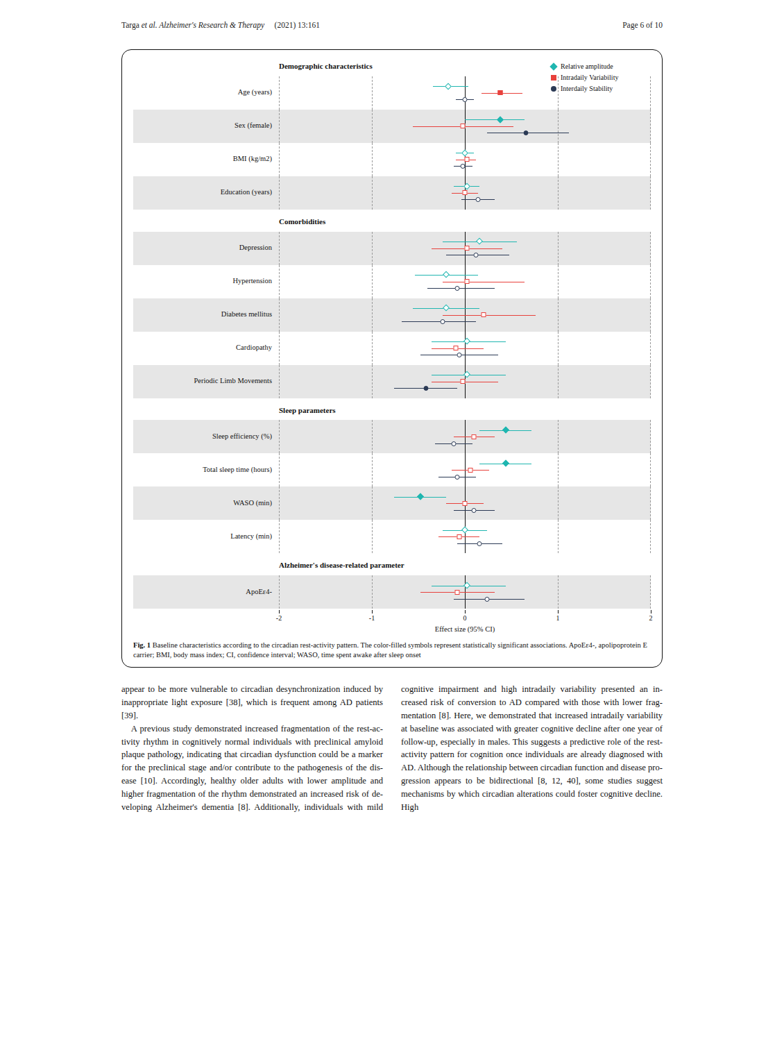Targa et al. Alzheimer's Research & Therapy (2021) 13:161
Page 6 of 10
Relative amplitude
Intradaily Variability
Interdaily Stability
Demographic characteristics
Age (years)
Sex (female)
BMI (kg/m2)
Education (years)
Comorbidities
Depression
Hypertension
Diabetes mellitus
Cardiopathy
Periodic Limb Movements
Sleep parameters
Sleep efficiency (%)
Total sleep time (hours)
WASO (min)
Latency (min)
Alzheimer's disease-related parameter
ApoEε4-
-2
-1
0
1
2
Effect size (95% CI)
Fig. 1 Baseline characteristics according to the circadian rest-activity pattern. The color-filled symbols represent statistically significant associations. ApoEε4-, apolipoprotein E carrier; BMI, body mass index; CI, confidence interval; WASO, time spent awake after sleep onset
appear to be more vulnerable to circadian desynchronization induced by inappropriate light exposure [38], which is frequent among AD patients [39].
A previous study demonstrated increased fragmentation of the rest-activity rhythm in cognitively normal individuals with preclinical amyloid plaque pathology, indicating that circadian dysfunction could be a marker for the preclinical stage and/or contribute to the pathogenesis of the disease [10]. Accordingly, healthy older adults with lower amplitude and higher fragmentation of the rhythm demonstrated an increased risk of developing Alzheimer's dementia [8]. Additionally, individuals with mild cognitive impairment and high intradaily variability presented an increased risk of conversion to AD compared with those with lower fragmentation [8]. Here, we demonstrated that increased intradaily variability at baseline was associated with greater cognitive decline after one year of follow-up, especially in males. This suggests a predictive role of the rest-activity pattern for cognition once individuals are already diagnosed with AD. Although the relationship between circadian function and disease progression appears to be bidirectional [8, 12, 40], some studies suggest mechanisms by which circadian alterations could foster cognitive decline. High